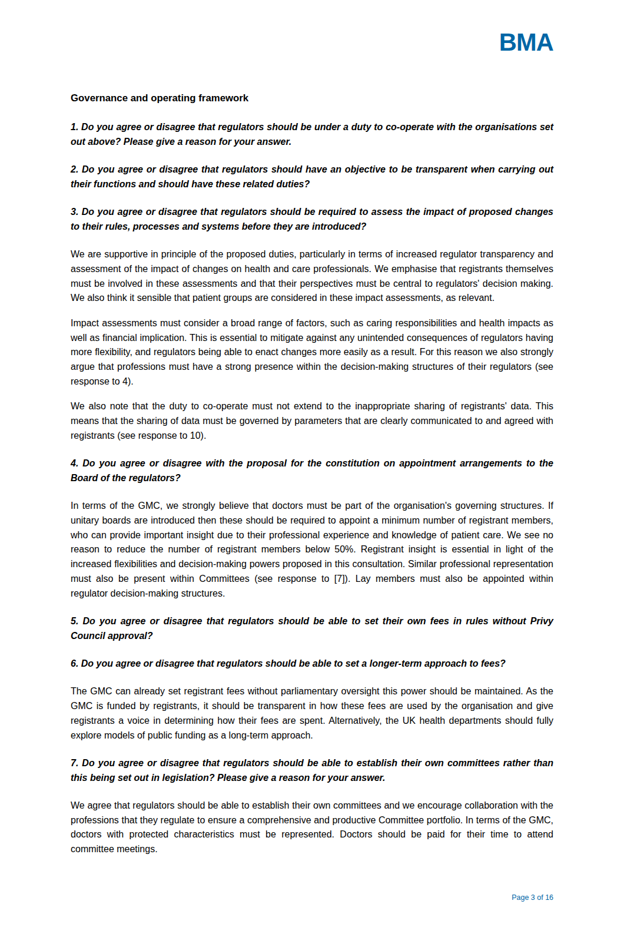BMA
Governance and operating framework
1. Do you agree or disagree that regulators should be under a duty to co-operate with the organisations set out above? Please give a reason for your answer.
2. Do you agree or disagree that regulators should have an objective to be transparent when carrying out their functions and should have these related duties?
3. Do you agree or disagree that regulators should be required to assess the impact of proposed changes to their rules, processes and systems before they are introduced?
We are supportive in principle of the proposed duties, particularly in terms of increased regulator transparency and assessment of the impact of changes on health and care professionals. We emphasise that registrants themselves must be involved in these assessments and that their perspectives must be central to regulators' decision making. We also think it sensible that patient groups are considered in these impact assessments, as relevant.
Impact assessments must consider a broad range of factors, such as caring responsibilities and health impacts as well as financial implication. This is essential to mitigate against any unintended consequences of regulators having more flexibility, and regulators being able to enact changes more easily as a result. For this reason we also strongly argue that professions must have a strong presence within the decision-making structures of their regulators (see response to 4).
We also note that the duty to co-operate must not extend to the inappropriate sharing of registrants' data. This means that the sharing of data must be governed by parameters that are clearly communicated to and agreed with registrants (see response to 10).
4. Do you agree or disagree with the proposal for the constitution on appointment arrangements to the Board of the regulators?
In terms of the GMC, we strongly believe that doctors must be part of the organisation's governing structures. If unitary boards are introduced then these should be required to appoint a minimum number of registrant members, who can provide important insight due to their professional experience and knowledge of patient care. We see no reason to reduce the number of registrant members below 50%. Registrant insight is essential in light of the increased flexibilities and decision-making powers proposed in this consultation. Similar professional representation must also be present within Committees (see response to [7]). Lay members must also be appointed within regulator decision-making structures.
5. Do you agree or disagree that regulators should be able to set their own fees in rules without Privy Council approval?
6. Do you agree or disagree that regulators should be able to set a longer-term approach to fees?
The GMC can already set registrant fees without parliamentary oversight this power should be maintained. As the GMC is funded by registrants, it should be transparent in how these fees are used by the organisation and give registrants a voice in determining how their fees are spent. Alternatively, the UK health departments should fully explore models of public funding as a long-term approach.
7. Do you agree or disagree that regulators should be able to establish their own committees rather than this being set out in legislation? Please give a reason for your answer.
We agree that regulators should be able to establish their own committees and we encourage collaboration with the professions that they regulate to ensure a comprehensive and productive Committee portfolio. In terms of the GMC, doctors with protected characteristics must be represented. Doctors should be paid for their time to attend committee meetings.
Page 3 of 16